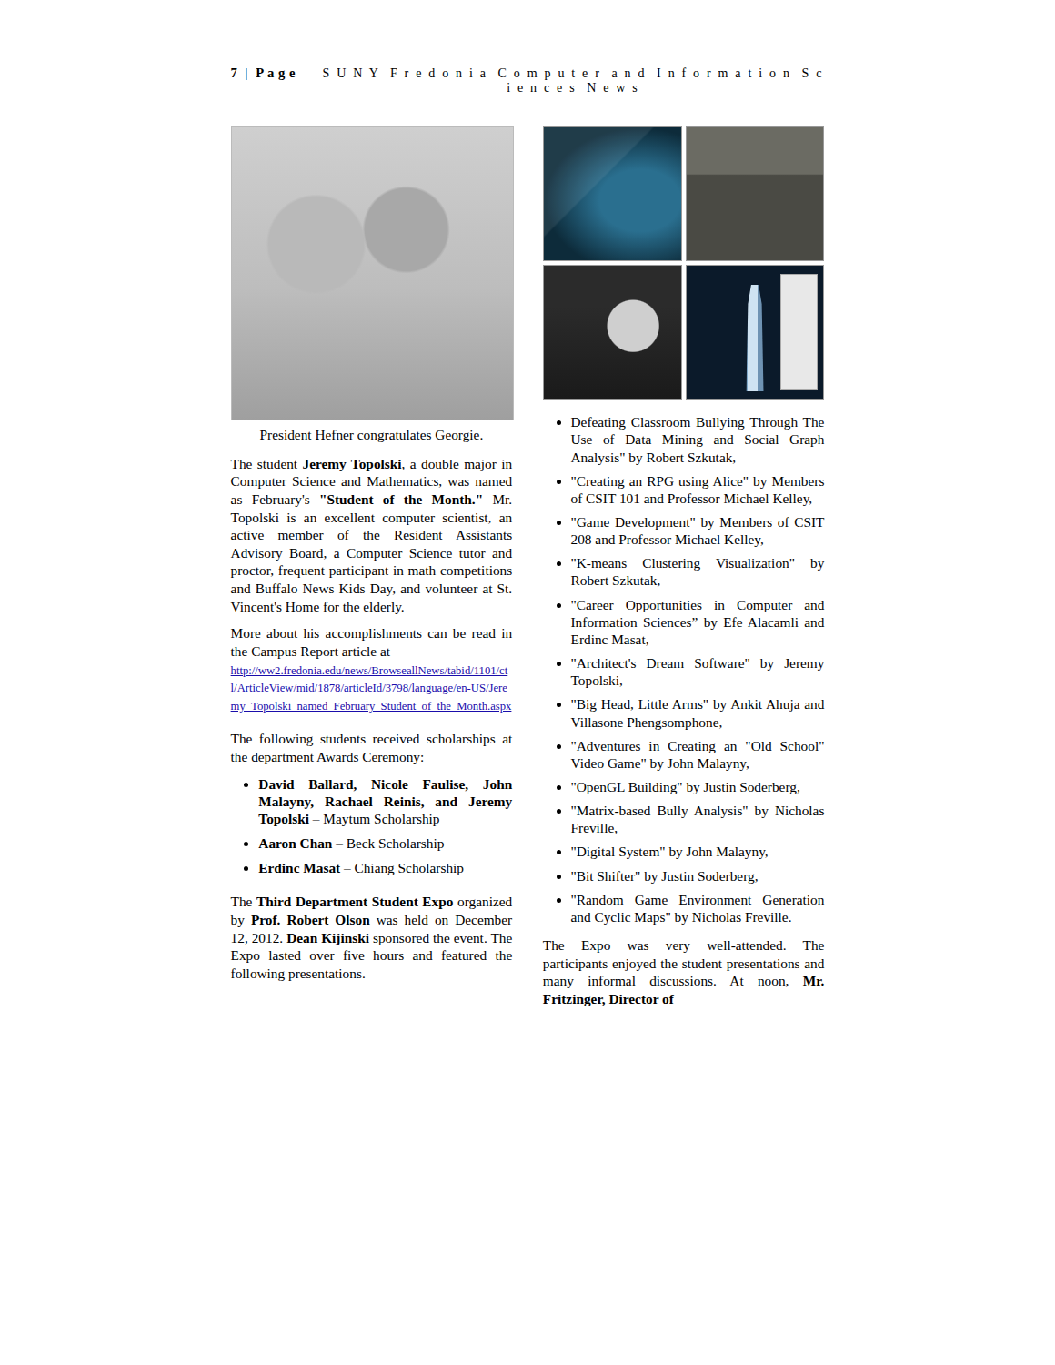7 | P a g e
S U N Y F r e d o n i a C o m p u t e r a n d I n f o r m a t i o n S c i e n c e s N e w s
President Hefner congratulates Georgie.
The student Jeremy Topolski, a double major in Computer Science and Mathematics, was named as February's "Student of the Month." Mr. Topolski is an excellent computer scientist, an active member of the Resident Assistants Advisory Board, a Computer Science tutor and proctor, frequent participant in math competitions and Buffalo News Kids Day, and volunteer at St. Vincent's Home for the elderly.
More about his accomplishments can be read in the Campus Report article at
http://ww2.fredonia.edu/news/BrowseallNews/tabid/1101/ctl/ArticleView/mid/1878/articleId/3798/language/en-US/Jeremy_Topolski_named_February_Student_of_the_Month.aspx
The following students received scholarships at the department Awards Ceremony:
David Ballard, Nicole Faulise, John Malayny, Rachael Reinis, and Jeremy Topolski – Maytum Scholarship
Aaron Chan – Beck Scholarship
Erdinc Masat – Chiang Scholarship
The Third Department Student Expo organized by Prof. Robert Olson was held on December 12, 2012. Dean Kijinski sponsored the event. The Expo lasted over five hours and featured the following presentations.
Defeating Classroom Bullying Through The Use of Data Mining and Social Graph Analysis" by Robert Szkutak,
"Creating an RPG using Alice" by Members of CSIT 101 and Professor Michael Kelley,
"Game Development" by Members of CSIT 208 and Professor Michael Kelley,
"K-means Clustering Visualization" by Robert Szkutak,
"Career Opportunities in Computer and Information Sciences” by Efe Alacamli and Erdinc Masat,
"Architect's Dream Software" by Jeremy Topolski,
"Big Head, Little Arms" by Ankit Ahuja and Villasone Phengsomphone,
"Adventures in Creating an "Old School" Video Game" by John Malayny,
"OpenGL Building" by Justin Soderberg,
"Matrix-based Bully Analysis" by Nicholas Freville,
"Digital System" by John Malayny,
"Bit Shifter" by Justin Soderberg,
"Random Game Environment Generation and Cyclic Maps" by Nicholas Freville.
The Expo was very well-attended. The participants enjoyed the student presentations and many informal discussions. At noon, Mr. Fritzinger, Director of